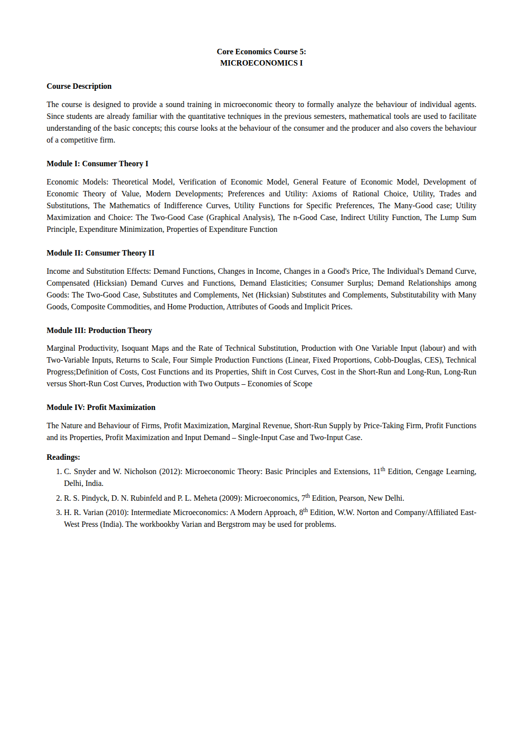Core Economics Course 5:
MICROECONOMICS I
Course Description
The course is designed to provide a sound training in microeconomic theory to formally analyze the behaviour of individual agents. Since students are already familiar with the quantitative techniques in the previous semesters, mathematical tools are used to facilitate understanding of the basic concepts; this course looks at the behaviour of the consumer and the producer and also covers the behaviour of a competitive firm.
Module I: Consumer Theory I
Economic Models: Theoretical Model, Verification of Economic Model, General Feature of Economic Model, Development of Economic Theory of Value, Modern Developments; Preferences and Utility: Axioms of Rational Choice, Utility, Trades and Substitutions, The Mathematics of Indifference Curves, Utility Functions for Specific Preferences, The Many-Good case; Utility Maximization and Choice: The Two-Good Case (Graphical Analysis), The n-Good Case, Indirect Utility Function, The Lump Sum Principle, Expenditure Minimization, Properties of Expenditure Function
Module II: Consumer Theory II
Income and Substitution Effects: Demand Functions, Changes in Income, Changes in a Good's Price, The Individual's Demand Curve, Compensated (Hicksian) Demand Curves and Functions, Demand Elasticities; Consumer Surplus; Demand Relationships among Goods: The Two-Good Case, Substitutes and Complements, Net (Hicksian) Substitutes and Complements, Substitutability with Many Goods, Composite Commodities, and Home Production, Attributes of Goods and Implicit Prices.
Module III: Production Theory
Marginal Productivity, Isoquant Maps and the Rate of Technical Substitution, Production with One Variable Input (labour) and with Two-Variable Inputs, Returns to Scale, Four Simple Production Functions (Linear, Fixed Proportions, Cobb-Douglas, CES), Technical Progress;Definition of Costs, Cost Functions and its Properties, Shift in Cost Curves, Cost in the Short-Run and Long-Run, Long-Run versus Short-Run Cost Curves, Production with Two Outputs – Economies of Scope
Module IV: Profit Maximization
The Nature and Behaviour of Firms, Profit Maximization, Marginal Revenue, Short-Run Supply by Price-Taking Firm, Profit Functions and its Properties, Profit Maximization and Input Demand – Single-Input Case and Two-Input Case.
Readings:
C. Snyder and W. Nicholson (2012): Microeconomic Theory: Basic Principles and Extensions, 11th Edition, Cengage Learning, Delhi, India.
R. S. Pindyck, D. N. Rubinfeld and P. L. Meheta (2009): Microeconomics, 7th Edition, Pearson, New Delhi.
H. R. Varian (2010): Intermediate Microeconomics: A Modern Approach, 8th Edition, W.W. Norton and Company/Affiliated East-West Press (India). The workbookby Varian and Bergstrom may be used for problems.